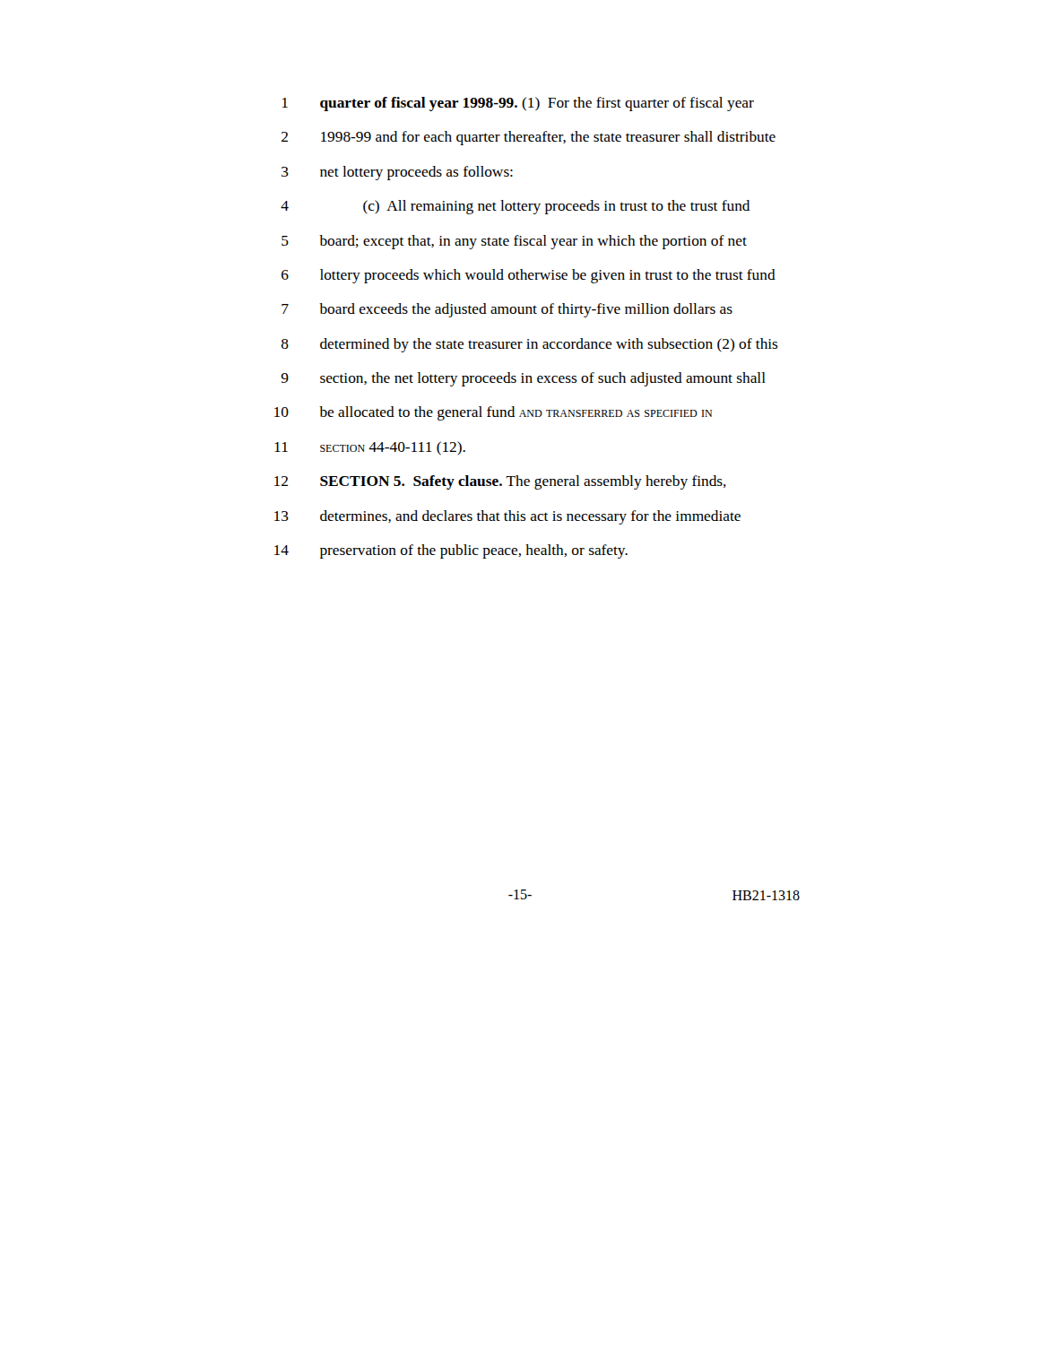| 1 | quarter of fiscal year 1998-99. (1) For the first quarter of fiscal year |
| 2 | 1998-99 and for each quarter thereafter, the state treasurer shall distribute |
| 3 | net lottery proceeds as follows: |
| 4 | (c) All remaining net lottery proceeds in trust to the trust fund |
| 5 | board; except that, in any state fiscal year in which the portion of net |
| 6 | lottery proceeds which would otherwise be given in trust to the trust fund |
| 7 | board exceeds the adjusted amount of thirty-five million dollars as |
| 8 | determined by the state treasurer in accordance with subsection (2) of this |
| 9 | section, the net lottery proceeds in excess of such adjusted amount shall |
| 10 | be allocated to the general fund and transferred as specified in |
| 11 | section 44-40-111 (12). |
| 12 | SECTION 5. Safety clause. The general assembly hereby finds, |
| 13 | determines, and declares that this act is necessary for the immediate |
| 14 | preservation of the public peace, health, or safety. |
-15-
HB21-1318